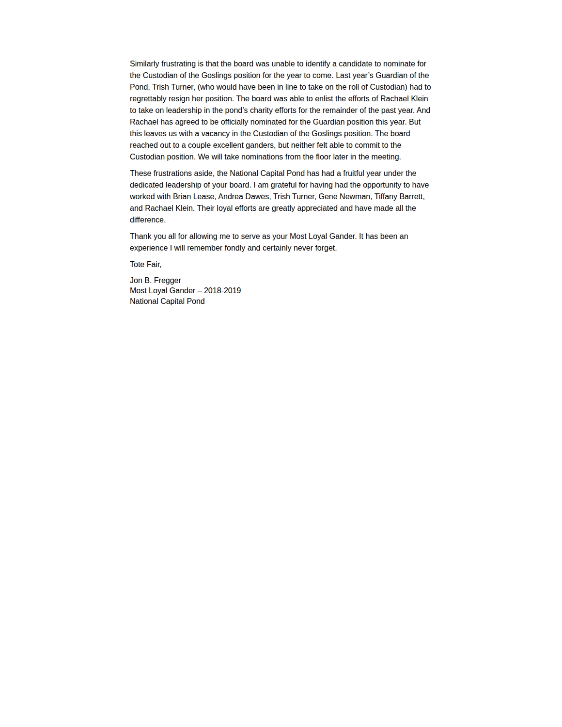Similarly frustrating is that the board was unable to identify a candidate to nominate for the Custodian of the Goslings position for the year to come. Last year’s Guardian of the Pond, Trish Turner, (who would have been in line to take on the roll of Custodian) had to regrettably resign her position. The board was able to enlist the efforts of Rachael Klein to take on leadership in the pond’s charity efforts for the remainder of the past year. And Rachael has agreed to be officially nominated for the Guardian position this year. But this leaves us with a vacancy in the Custodian of the Goslings position. The board reached out to a couple excellent ganders, but neither felt able to commit to the Custodian position. We will take nominations from the floor later in the meeting.
These frustrations aside, the National Capital Pond has had a fruitful year under the dedicated leadership of your board. I am grateful for having had the opportunity to have worked with Brian Lease, Andrea Dawes, Trish Turner, Gene Newman, Tiffany Barrett, and Rachael Klein. Their loyal efforts are greatly appreciated and have made all the difference.
Thank you all for allowing me to serve as your Most Loyal Gander. It has been an experience I will remember fondly and certainly never forget.
Tote Fair,
Jon B. Fregger
Most Loyal Gander – 2018-2019
National Capital Pond